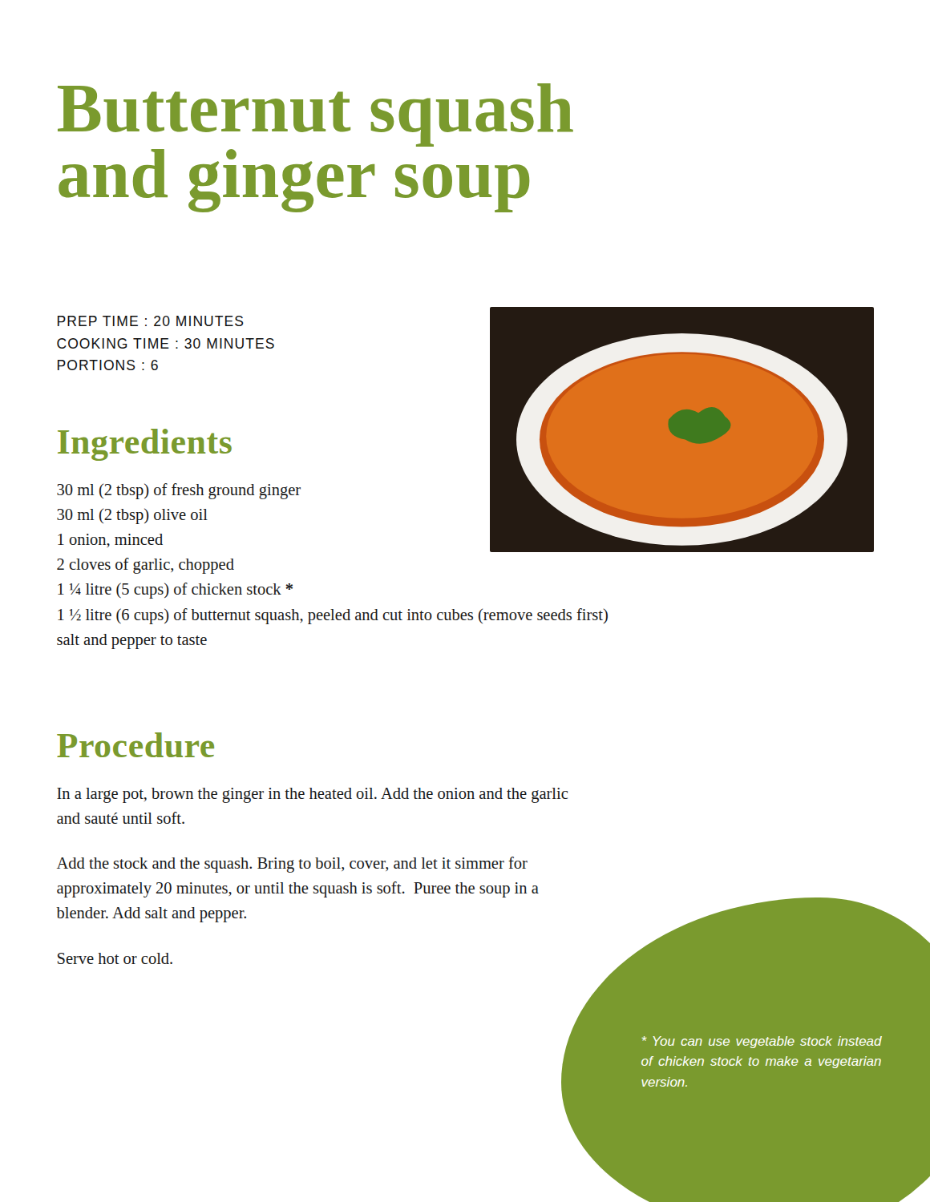Butternut squash and ginger soup
Prep time : 20 minutes
Cooking time : 30 minutes
Portions : 6
Ingredients
30 ml (2 tbsp) of fresh ground ginger
30 ml (2 tbsp) olive oil
1 onion, minced
2 cloves of garlic, chopped
1 ¼ litre (5 cups) of chicken stock *
1 ½ litre (6 cups) of butternut squash, peeled and cut into cubes (remove seeds first)
salt and pepper to taste
Procedure
In a large pot, brown the ginger in the heated oil. Add the onion and the garlic and sauté until soft.
Add the stock and the squash. Bring to boil, cover, and let it simmer for approximately 20 minutes, or until the squash is soft. Puree the soup in a blender. Add salt and pepper.
Serve hot or cold.
* You can use vegetable stock instead of chicken stock to make a vegetarian version.